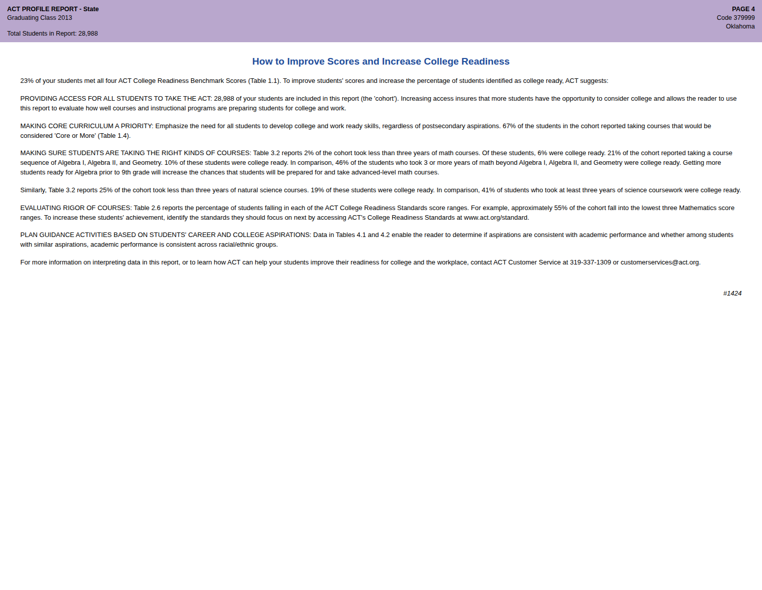ACT PROFILE REPORT - State
Graduating Class 2013
PAGE 4
Code 379999
Total Students in Report: 28,988
Oklahoma
How to Improve Scores and Increase College Readiness
23% of your students met all four ACT College Readiness Benchmark Scores (Table 1.1). To improve students' scores and increase the percentage of students identified as college ready, ACT suggests:
PROVIDING ACCESS FOR ALL STUDENTS TO TAKE THE ACT: 28,988 of your students are included in this report (the 'cohort'). Increasing access insures that more students have the opportunity to consider college and allows the reader to use this report to evaluate how well courses and instructional programs are preparing students for college and work.
MAKING CORE CURRICULUM A PRIORITY: Emphasize the need for all students to develop college and work ready skills, regardless of postsecondary aspirations. 67% of the students in the cohort reported taking courses that would be considered 'Core or More' (Table 1.4).
MAKING SURE STUDENTS ARE TAKING THE RIGHT KINDS OF COURSES: Table 3.2 reports 2% of the cohort took less than three years of math courses. Of these students, 6% were college ready. 21% of the cohort reported taking a course sequence of Algebra I, Algebra II, and Geometry. 10% of these students were college ready. In comparison, 46% of the students who took 3 or more years of math beyond Algebra I, Algebra II, and Geometry were college ready. Getting more students ready for Algebra prior to 9th grade will increase the chances that students will be prepared for and take advanced-level math courses.
Similarly, Table 3.2 reports 25% of the cohort took less than three years of natural science courses. 19% of these students were college ready. In comparison, 41% of students who took at least three years of science coursework were college ready.
EVALUATING RIGOR OF COURSES: Table 2.6 reports the percentage of students falling in each of the ACT College Readiness Standards score ranges. For example, approximately 55% of the cohort fall into the lowest three Mathematics score ranges. To increase these students' achievement, identify the standards they should focus on next by accessing ACT's College Readiness Standards at www.act.org/standard.
PLAN GUIDANCE ACTIVITIES BASED ON STUDENTS' CAREER AND COLLEGE ASPIRATIONS: Data in Tables 4.1 and 4.2 enable the reader to determine if aspirations are consistent with academic performance and whether among students with similar aspirations, academic performance is consistent across racial/ethnic groups.
For more information on interpreting data in this report, or to learn how ACT can help your students improve their readiness for college and the workplace, contact ACT Customer Service at 319-337-1309 or customerservices@act.org.
#1424